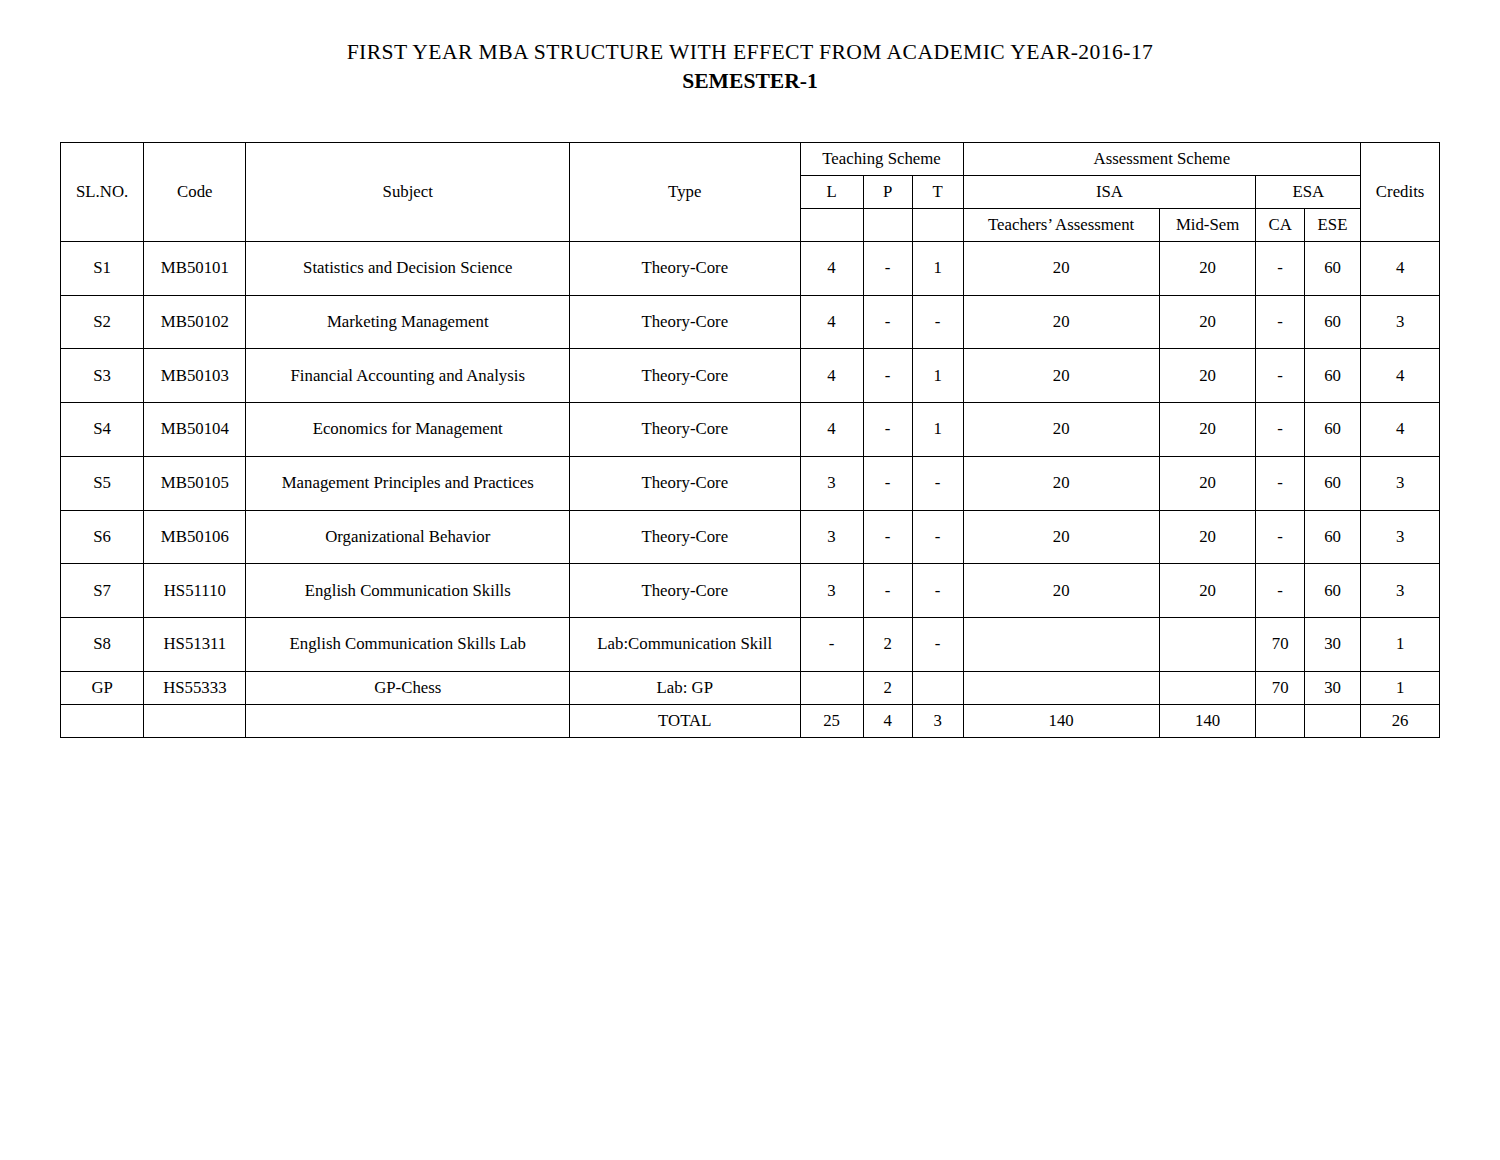FIRST YEAR MBA STRUCTURE WITH EFFECT FROM ACADEMIC YEAR-2016-17
SEMESTER-1
| SL.NO. | Code | Subject | Type | Teaching Scheme | Assessment Scheme | Credits |
| --- | --- | --- | --- | --- | --- | --- |
| L | P | T | ISA | ESA |
| | | | Teachers’ Assessment | Mid-Sem | CA | ESE |
| S1 | MB50101 | Statistics and Decision Science | Theory-Core | 4 | - | 1 | 20 | 20 | - | 60 | 4 |
| S2 | MB50102 | Marketing Management | Theory-Core | 4 | - | - | 20 | 20 | - | 60 | 3 |
| S3 | MB50103 | Financial Accounting and Analysis | Theory-Core | 4 | - | 1 | 20 | 20 | - | 60 | 4 |
| S4 | MB50104 | Economics for Management | Theory-Core | 4 | - | 1 | 20 | 20 | - | 60 | 4 |
| S5 | MB50105 | Management Principles and Practices | Theory-Core | 3 | - | - | 20 | 20 | - | 60 | 3 |
| S6 | MB50106 | Organizational Behavior | Theory-Core | 3 | - | - | 20 | 20 | - | 60 | 3 |
| S7 | HS51110 | English Communication Skills | Theory-Core | 3 | - | - | 20 | 20 | - | 60 | 3 |
| S8 | HS51311 | English Communication Skills Lab | Lab:Communication Skill | - | 2 | - | | | 70 | 30 | 1 |
| GP | HS55333 | GP-Chess | Lab: GP | | 2 | | | | 70 | 30 | 1 |
| | | | TOTAL | 25 | 4 | 3 | 140 | 140 | | | 26 |